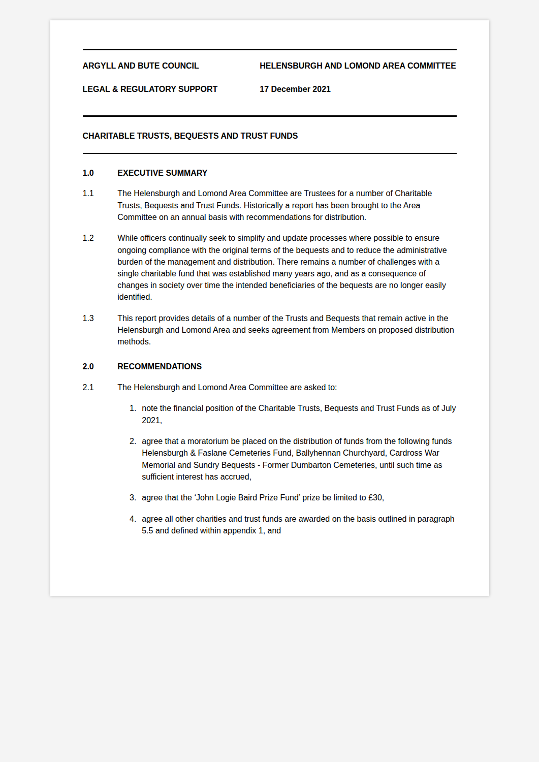ARGYLL AND BUTE COUNCIL
LEGAL & REGULATORY SUPPORT
HELENSBURGH AND LOMOND AREA COMMITTEE
17 December 2021
Charitable Trusts, Bequests and Trust Funds
1.0 Executive Summary
1.1 The Helensburgh and Lomond Area Committee are Trustees for a number of Charitable Trusts, Bequests and Trust Funds. Historically a report has been brought to the Area Committee on an annual basis with recommendations for distribution.
1.2 While officers continually seek to simplify and update processes where possible to ensure ongoing compliance with the original terms of the bequests and to reduce the administrative burden of the management and distribution. There remains a number of challenges with a single charitable fund that was established many years ago, and as a consequence of changes in society over time the intended beneficiaries of the bequests are no longer easily identified.
1.3 This report provides details of a number of the Trusts and Bequests that remain active in the Helensburgh and Lomond Area and seeks agreement from Members on proposed distribution methods.
2.0 Recommendations
2.1
The Helensburgh and Lomond Area Committee are asked to:
note the financial position of the Charitable Trusts, Bequests and Trust Funds as of July 2021,
agree that a moratorium be placed on the distribution of funds from the following funds Helensburgh & Faslane Cemeteries Fund, Ballyhennan Churchyard, Cardross War Memorial and Sundry Bequests - Former Dumbarton Cemeteries, until such time as sufficient interest has accrued,
agree that the ‘John Logie Baird Prize Fund’ prize be limited to £30,
agree all other charities and trust funds are awarded on the basis outlined in paragraph 5.5 and defined within appendix 1, and